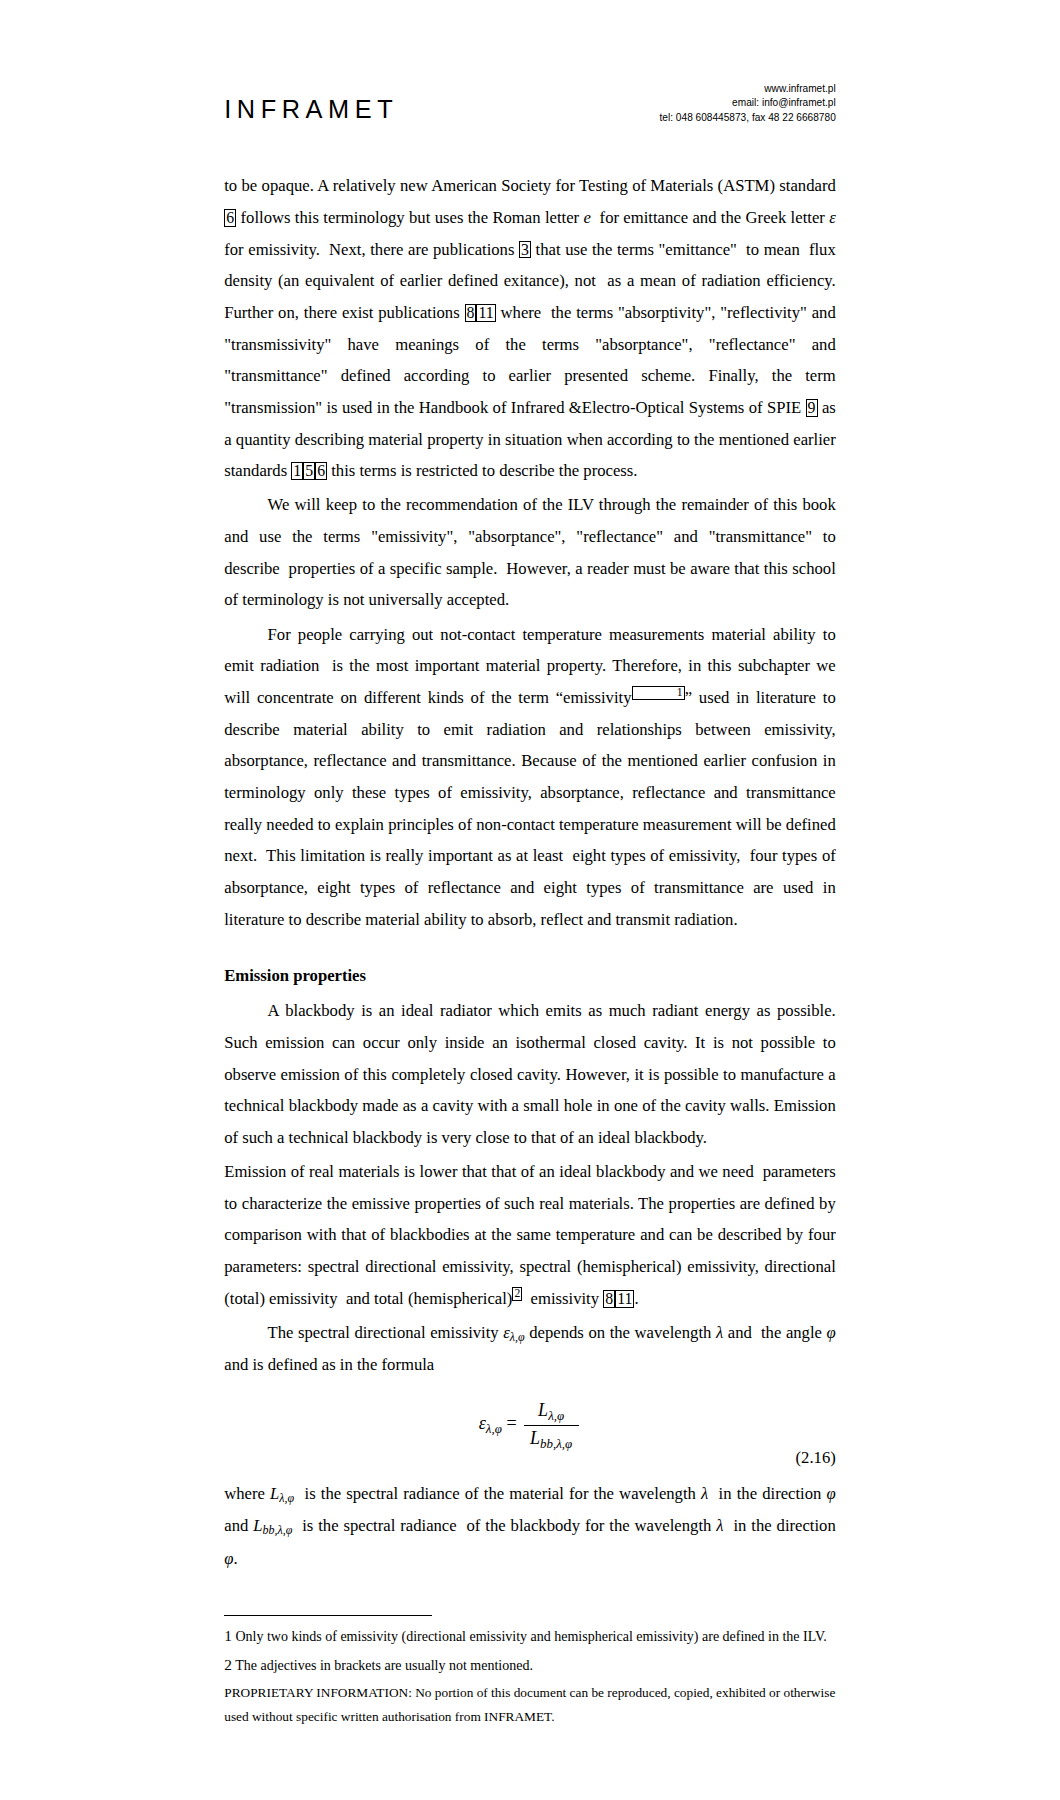INFRAMET
www.inframet.pl
email: info@inframet.pl
tel: 048 608445873, fax 48 22 6668780
to be opaque. A relatively new American Society for Testing of Materials (ASTM) standard 6 follows this terminology but uses the Roman letter e for emittance and the Greek letter ε for emissivity. Next, there are publications 3 that use the terms "emittance" to mean flux density (an equivalent of earlier defined exitance), not as a mean of radiation efficiency. Further on, there exist publications 811 where the terms "absorptivity", "reflectivity" and "transmissivity" have meanings of the terms "absorptance", "reflectance" and "transmittance" defined according to earlier presented scheme. Finally, the term "transmission" is used in the Handbook of Infrared &Electro-Optical Systems of SPIE 9 as a quantity describing material property in situation when according to the mentioned earlier standards 156 this terms is restricted to describe the process.
We will keep to the recommendation of the ILV through the remainder of this book and use the terms "emissivity", "absorptance", "reflectance" and "transmittance" to describe properties of a specific sample. However, a reader must be aware that this school of terminology is not universally accepted.
For people carrying out not-contact temperature measurements material ability to emit radiation is the most important material property. Therefore, in this subchapter we will concentrate on different kinds of the term “emissivity1” used in literature to describe material ability to emit radiation and relationships between emissivity, absorptance, reflectance and transmittance. Because of the mentioned earlier confusion in terminology only these types of emissivity, absorptance, reflectance and transmittance really needed to explain principles of non-contact temperature measurement will be defined next. This limitation is really important as at least eight types of emissivity, four types of absorptance, eight types of reflectance and eight types of transmittance are used in literature to describe material ability to absorb, reflect and transmit radiation.
Emission properties
A blackbody is an ideal radiator which emits as much radiant energy as possible. Such emission can occur only inside an isothermal closed cavity. It is not possible to observe emission of this completely closed cavity. However, it is possible to manufacture a technical blackbody made as a cavity with a small hole in one of the cavity walls. Emission of such a technical blackbody is very close to that of an ideal blackbody.
Emission of real materials is lower that that of an ideal blackbody and we need parameters to characterize the emissive properties of such real materials. The properties are defined by comparison with that of blackbodies at the same temperature and can be described by four parameters: spectral directional emissivity, spectral (hemispherical) emissivity, directional (total) emissivity and total (hemispherical)2 emissivity 811.
The spectral directional emissivity ελ,φ depends on the wavelength λ and the angle φ and is defined as in the formula
ελ,φ = Lλ,φ Lbb,λ,φ (2.16)
where Lλ,φ is the spectral radiance of the material for the wavelength λ in the direction φ and Lbb,λ,φ is the spectral radiance of the blackbody for the wavelength λ in the direction φ.
1 Only two kinds of emissivity (directional emissivity and hemispherical emissivity) are defined in the ILV.
2 The adjectives in brackets are usually not mentioned.
PROPRIETARY INFORMATION: No portion of this document can be reproduced, copied, exhibited or otherwise used without specific written authorisation from INFRAMET.